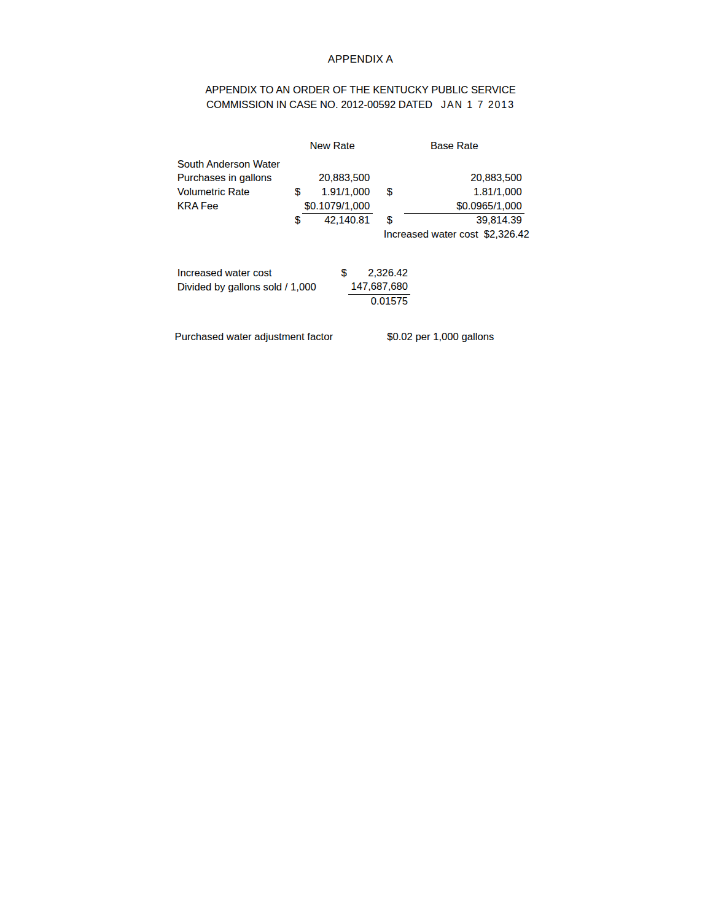APPENDIX A
APPENDIX TO AN ORDER OF THE KENTUCKY PUBLIC SERVICE
COMMISSION IN CASE NO. 2012-00592 DATED JAN 1 7 2013
| | New Rate | Base Rate | |
| South Anderson Water | | | | | |
| Purchases in gallons | | 20,883,500 | | 20,883,500 | |
| Volumetric Rate | $ | 1.91/1,000 | $ | 1.81/1,000 | |
| KRA Fee | | $0.1079/1,000 | | $0.0965/1,000 | |
| | $ | 42,140.81 | $ | 39,814.39 | |
| | | | Increased water cost $2,326.42 |
| Increased water cost | $ | 2,326.42 |
| Divided by gallons sold / 1,000 | | 147,687,680 |
| | | 0.01575 |
Purchased water adjustment factor$0.02 per 1,000 gallons